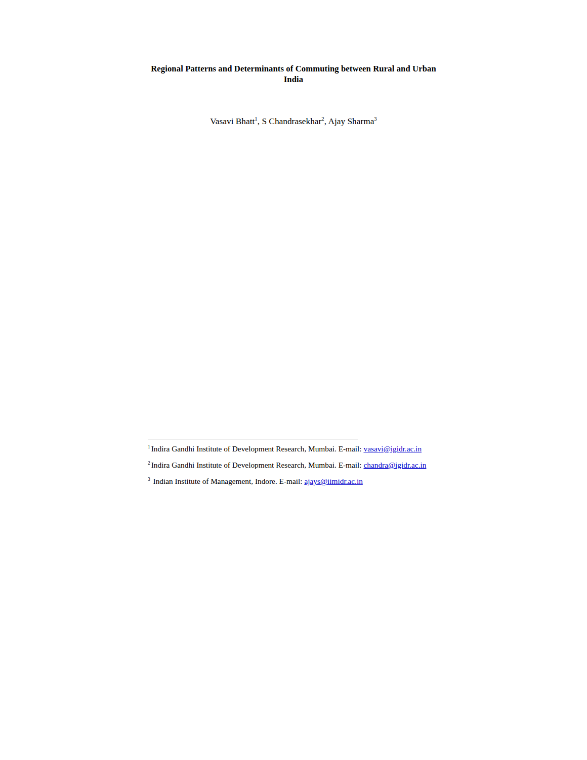Regional Patterns and Determinants of Commuting between Rural and Urban India
Vasavi Bhatt1, S Chandrasekhar2, Ajay Sharma3
1 Indira Gandhi Institute of Development Research, Mumbai. E-mail: vasavi@igidr.ac.in
2 Indira Gandhi Institute of Development Research, Mumbai. E-mail: chandra@igidr.ac.in
3 Indian Institute of Management, Indore. E-mail: ajays@iimidr.ac.in